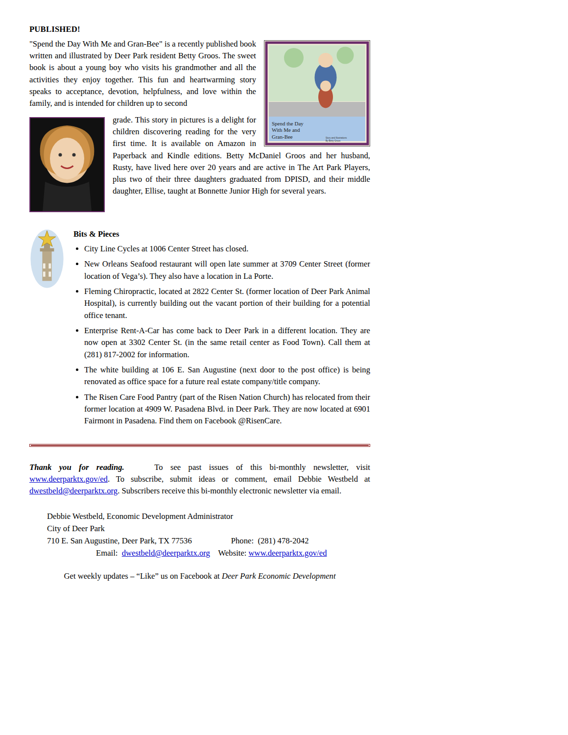PUBLISHED!
"Spend the Day With Me and Gran-Bee" is a recently published book written and illustrated by Deer Park resident Betty Groos. The sweet book is about a young boy who visits his grandmother and all the activities they enjoy together. This fun and heartwarming story speaks to acceptance, devotion, helpfulness, and love within the family, and is intended for children up to second
grade. This story in pictures is a delight for children discovering reading for the very first time. It is available on Amazon in Paperback and Kindle editions. Betty McDaniel Groos and her husband, Rusty, have lived here over 20 years and are active in The Art Park Players, plus two of their three daughters graduated from DPISD, and their middle daughter, Ellise, taught at Bonnette Junior High for several years.
Bits & Pieces
City Line Cycles at 1006 Center Street has closed.
New Orleans Seafood restaurant will open late summer at 3709 Center Street (former location of Vega’s). They also have a location in La Porte.
Fleming Chiropractic, located at 2822 Center St. (former location of Deer Park Animal Hospital), is currently building out the vacant portion of their building for a potential office tenant.
Enterprise Rent-A-Car has come back to Deer Park in a different location. They are now open at 3302 Center St. (in the same retail center as Food Town). Call them at (281) 817-2002 for information.
The white building at 106 E. San Augustine (next door to the post office) is being renovated as office space for a future real estate company/title company.
The Risen Care Food Pantry (part of the Risen Nation Church) has relocated from their former location at 4909 W. Pasadena Blvd. in Deer Park. They are now located at 6901 Fairmont in Pasadena. Find them on Facebook @RisenCare.
Thank you for reading. To see past issues of this bi-monthly newsletter, visit www.deerparktx.gov/ed. To subscribe, submit ideas or comment, email Debbie Westbeld at dwestbeld@deerparktx.org. Subscribers receive this bi-monthly electronic newsletter via email.
Debbie Westbeld, Economic Development Administrator
City of Deer Park
710 E. San Augustine, Deer Park, TX 77536Phone: (281) 478-2042
Email: dwestbeld@deerparktx.org Website: www.deerparktx.gov/ed
Get weekly updates – “Like” us on Facebook at Deer Park Economic Development